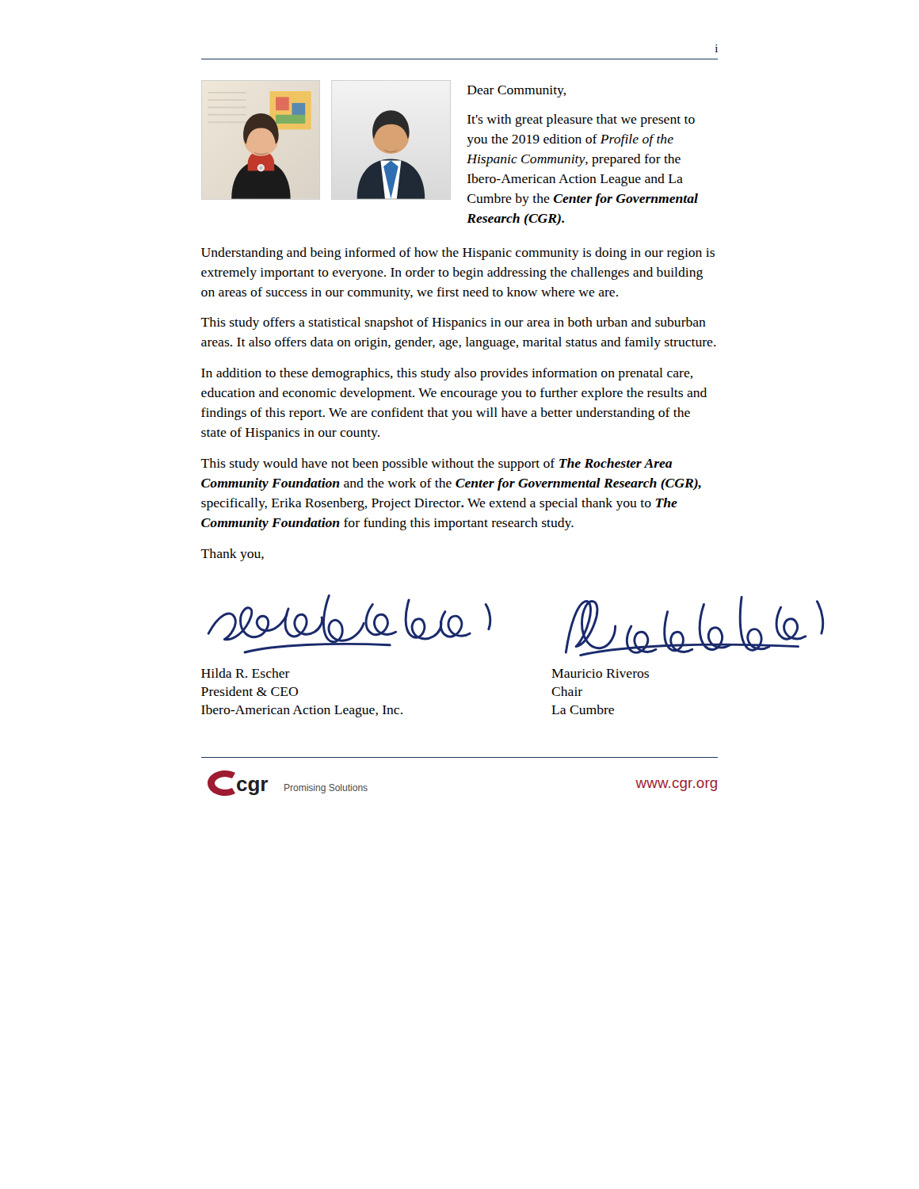i
Dear Community,
It's with great pleasure that we present to you the 2019 edition of Profile of the Hispanic Community, prepared for the Ibero-American Action League and La Cumbre by the Center for Governmental Research (CGR).
Understanding and being informed of how the Hispanic community is doing in our region is extremely important to everyone. In order to begin addressing the challenges and building on areas of success in our community, we first need to know where we are.
This study offers a statistical snapshot of Hispanics in our area in both urban and suburban areas. It also offers data on origin, gender, age, language, marital status and family structure.
In addition to these demographics, this study also provides information on prenatal care, education and economic development. We encourage you to further explore the results and findings of this report. We are confident that you will have a better understanding of the state of Hispanics in our county.
This study would have not been possible without the support of The Rochester Area Community Foundation and the work of the Center for Governmental Research (CGR), specifically, Erika Rosenberg, Project Director. We extend a special thank you to The Community Foundation for funding this important research study.
Thank you,
Hilda R. Escher President & CEO Ibero-American Action League, Inc.
Mauricio Riveros Chair La Cumbre
cgr Promising Solutions
www.cgr.org